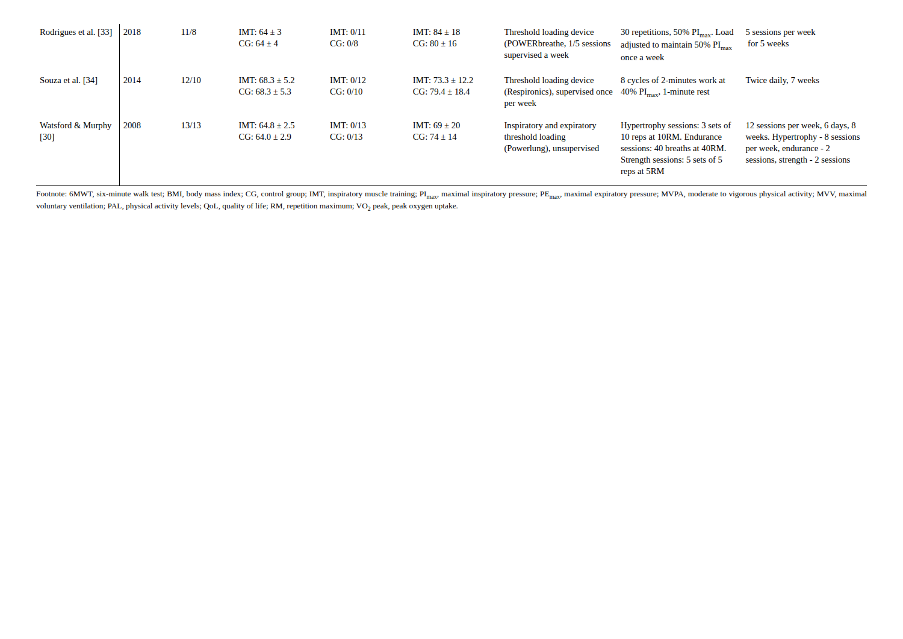| Rodrigues et al. [33] | 2018 | 11/8 | IMT: 64 ± 3 CG: 64 ± 4 | IMT: 0/11 CG: 0/8 | IMT: 84 ± 18 CG: 80 ± 16 | Threshold loading device (POWERbreathe, 1/5 sessions supervised a week | 30 repetitions, 50% PI max . Load adjusted to maintain 50% PI max once a week | 5 sessions per week for 5 weeks |
| Souza et al. [34] | 2014 | 12/10 | IMT: 68.3 ± 5.2 CG: 68.3 ± 5.3 | IMT: 0/12 CG: 0/10 | IMT: 73.3 ± 12.2 CG: 79.4 ± 18.4 | Threshold loading device (Respironics), supervised once per week | 8 cycles of 2-minutes work at 40% PI max , 1-minute rest | Twice daily, 7 weeks |
| Watsford & Murphy [30] | 2008 | 13/13 | IMT: 64.8 ± 2.5 CG: 64.0 ± 2.9 | IMT: 0/13 CG: 0/13 | IMT: 69 ± 20 CG: 74 ± 14 | Inspiratory and expiratory threshold loading (Powerlung), unsupervised | Hypertrophy sessions: 3 sets of 10 reps at 10RM. Endurance sessions: 40 breaths at 40RM. Strength sessions: 5 sets of 5 reps at 5RM | 12 sessions per week, 6 days, 8 weeks. Hypertrophy - 8 sessions per week, endurance - 2 sessions, strength - 2 sessions |
Footnote: 6MWT, six-minute walk test; BMI, body mass index; CG, control group; IMT, inspiratory muscle training; PImax, maximal inspiratory pressure; PEmax, maximal expiratory pressure; MVPA, moderate to vigorous physical activity; MVV, maximal voluntary ventilation; PAL, physical activity levels; QoL, quality of life; RM, repetition maximum; VO2 peak, peak oxygen uptake.